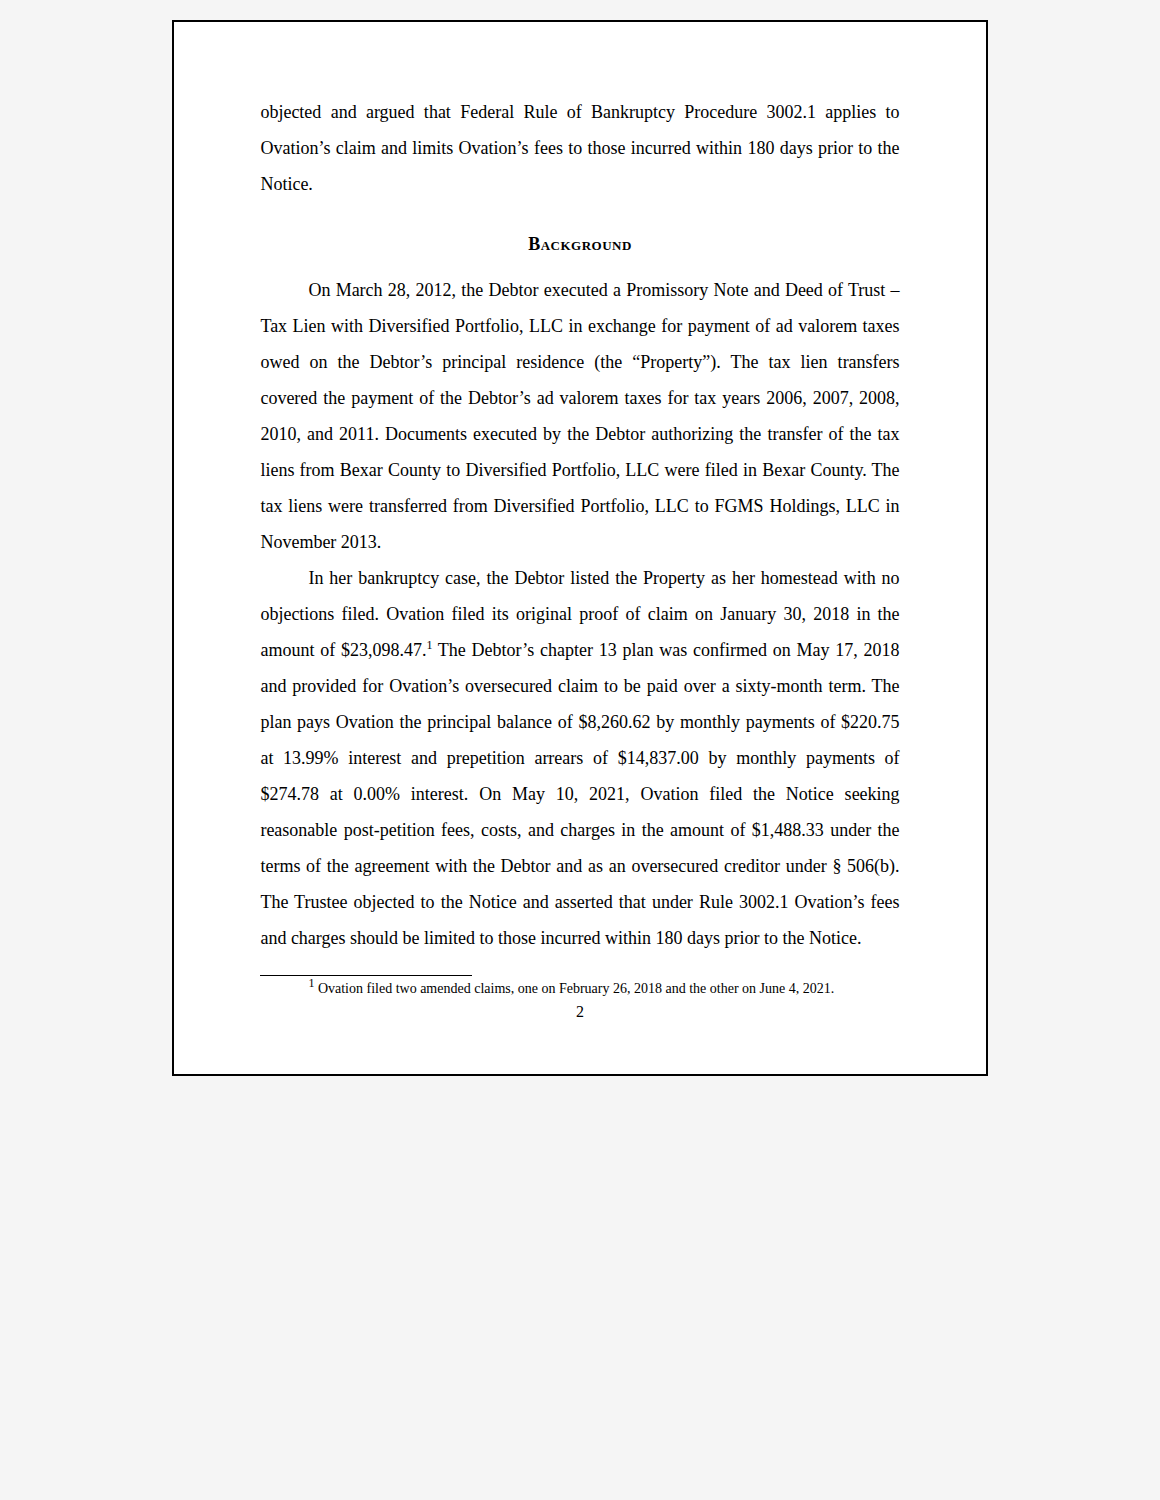objected and argued that Federal Rule of Bankruptcy Procedure 3002.1 applies to Ovation’s claim and limits Ovation’s fees to those incurred within 180 days prior to the Notice.
Background
On March 28, 2012, the Debtor executed a Promissory Note and Deed of Trust – Tax Lien with Diversified Portfolio, LLC in exchange for payment of ad valorem taxes owed on the Debtor’s principal residence (the “Property”). The tax lien transfers covered the payment of the Debtor’s ad valorem taxes for tax years 2006, 2007, 2008, 2010, and 2011. Documents executed by the Debtor authorizing the transfer of the tax liens from Bexar County to Diversified Portfolio, LLC were filed in Bexar County. The tax liens were transferred from Diversified Portfolio, LLC to FGMS Holdings, LLC in November 2013.
In her bankruptcy case, the Debtor listed the Property as her homestead with no objections filed. Ovation filed its original proof of claim on January 30, 2018 in the amount of $23,098.47.1 The Debtor’s chapter 13 plan was confirmed on May 17, 2018 and provided for Ovation’s oversecured claim to be paid over a sixty-month term. The plan pays Ovation the principal balance of $8,260.62 by monthly payments of $220.75 at 13.99% interest and prepetition arrears of $14,837.00 by monthly payments of $274.78 at 0.00% interest. On May 10, 2021, Ovation filed the Notice seeking reasonable post-petition fees, costs, and charges in the amount of $1,488.33 under the terms of the agreement with the Debtor and as an oversecured creditor under § 506(b). The Trustee objected to the Notice and asserted that under Rule 3002.1 Ovation’s fees and charges should be limited to those incurred within 180 days prior to the Notice.
1 Ovation filed two amended claims, one on February 26, 2018 and the other on June 4, 2021.
2